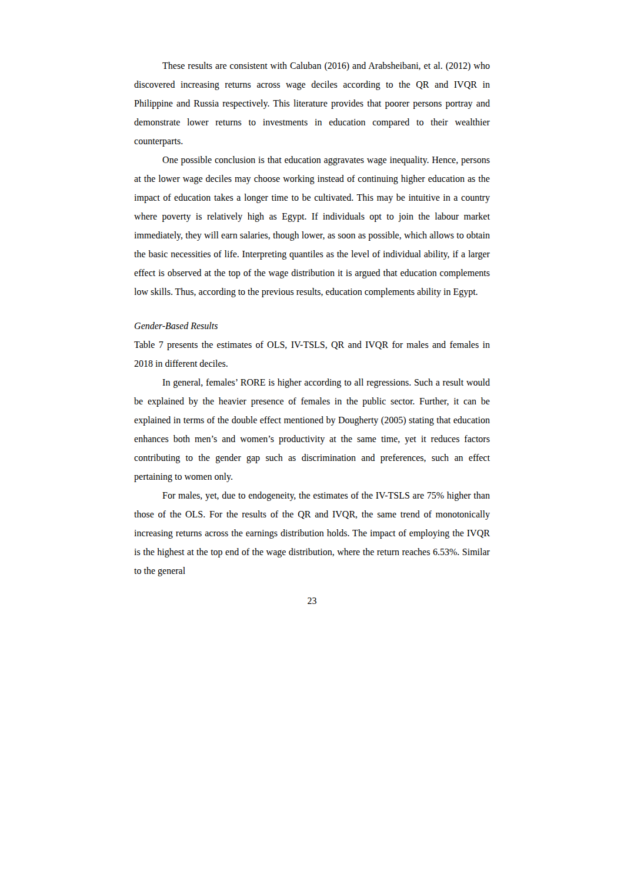These results are consistent with Caluban (2016) and Arabsheibani, et al. (2012) who discovered increasing returns across wage deciles according to the QR and IVQR in Philippine and Russia respectively. This literature provides that poorer persons portray and demonstrate lower returns to investments in education compared to their wealthier counterparts.
One possible conclusion is that education aggravates wage inequality. Hence, persons at the lower wage deciles may choose working instead of continuing higher education as the impact of education takes a longer time to be cultivated. This may be intuitive in a country where poverty is relatively high as Egypt. If individuals opt to join the labour market immediately, they will earn salaries, though lower, as soon as possible, which allows to obtain the basic necessities of life. Interpreting quantiles as the level of individual ability, if a larger effect is observed at the top of the wage distribution it is argued that education complements low skills. Thus, according to the previous results, education complements ability in Egypt.
Gender-Based Results
Table 7 presents the estimates of OLS, IV-TSLS, QR and IVQR for males and females in 2018 in different deciles.
In general, females’ RORE is higher according to all regressions. Such a result would be explained by the heavier presence of females in the public sector. Further, it can be explained in terms of the double effect mentioned by Dougherty (2005) stating that education enhances both men’s and women’s productivity at the same time, yet it reduces factors contributing to the gender gap such as discrimination and preferences, such an effect pertaining to women only.
For males, yet, due to endogeneity, the estimates of the IV-TSLS are 75% higher than those of the OLS. For the results of the QR and IVQR, the same trend of monotonically increasing returns across the earnings distribution holds. The impact of employing the IVQR is the highest at the top end of the wage distribution, where the return reaches 6.53%. Similar to the general
23